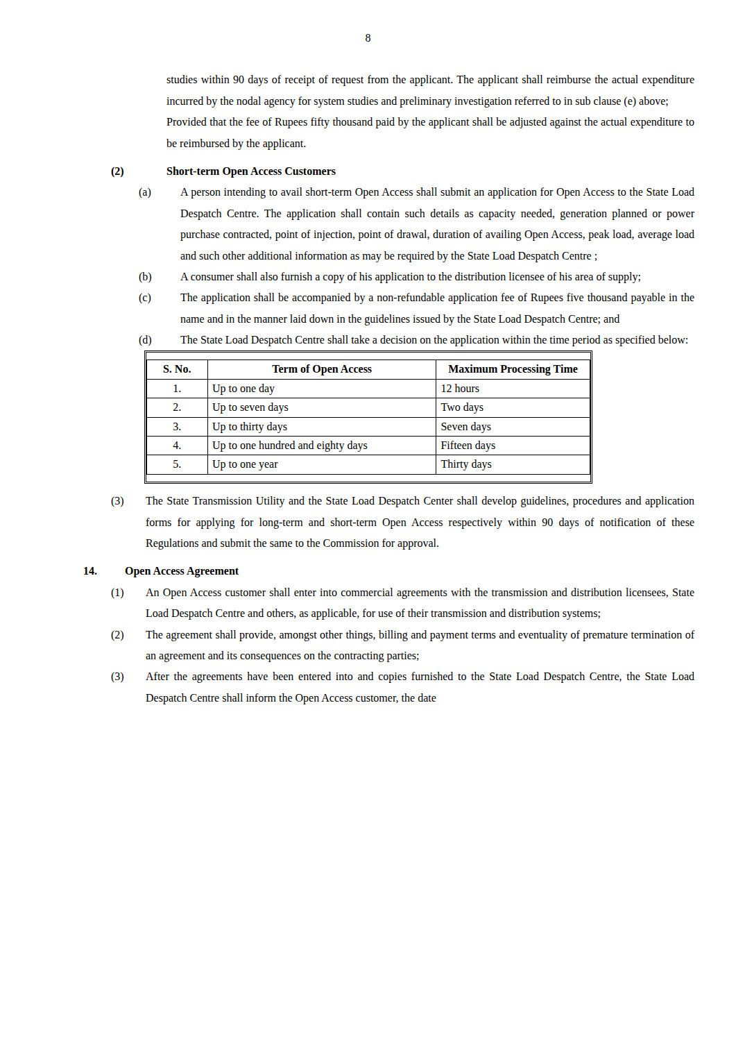8
studies within 90 days of receipt of request from the applicant. The applicant shall reimburse the actual expenditure incurred by the nodal agency for system studies and preliminary investigation referred to in sub clause (e) above;
Provided that the fee of Rupees fifty thousand paid by the applicant shall be adjusted against the actual expenditure to be reimbursed by the applicant.
(2) Short-term Open Access Customers
(a) A person intending to avail short-term Open Access shall submit an application for Open Access to the State Load Despatch Centre. The application shall contain such details as capacity needed, generation planned or power purchase contracted, point of injection, point of drawal, duration of availing Open Access, peak load, average load and such other additional information as may be required by the State Load Despatch Centre ;
(b) A consumer shall also furnish a copy of his application to the distribution licensee of his area of supply;
(c) The application shall be accompanied by a non-refundable application fee of Rupees five thousand payable in the name and in the manner laid down in the guidelines issued by the State Load Despatch Centre; and
(d) The State Load Despatch Centre shall take a decision on the application within the time period as specified below:
| S. No. | Term of Open Access | Maximum Processing Time |
| --- | --- | --- |
| 1. | Up to one day | 12 hours |
| 2. | Up to seven days | Two days |
| 3. | Up to thirty days | Seven days |
| 4. | Up to one hundred and eighty days | Fifteen days |
| 5. | Up to one year | Thirty days |
(3) The State Transmission Utility and the State Load Despatch Center shall develop guidelines, procedures and application forms for applying for long-term and short-term Open Access respectively within 90 days of notification of these Regulations and submit the same to the Commission for approval.
14. Open Access Agreement
(1) An Open Access customer shall enter into commercial agreements with the transmission and distribution licensees, State Load Despatch Centre and others, as applicable, for use of their transmission and distribution systems;
(2) The agreement shall provide, amongst other things, billing and payment terms and eventuality of premature termination of an agreement and its consequences on the contracting parties;
(3) After the agreements have been entered into and copies furnished to the State Load Despatch Centre, the State Load Despatch Centre shall inform the Open Access customer, the date